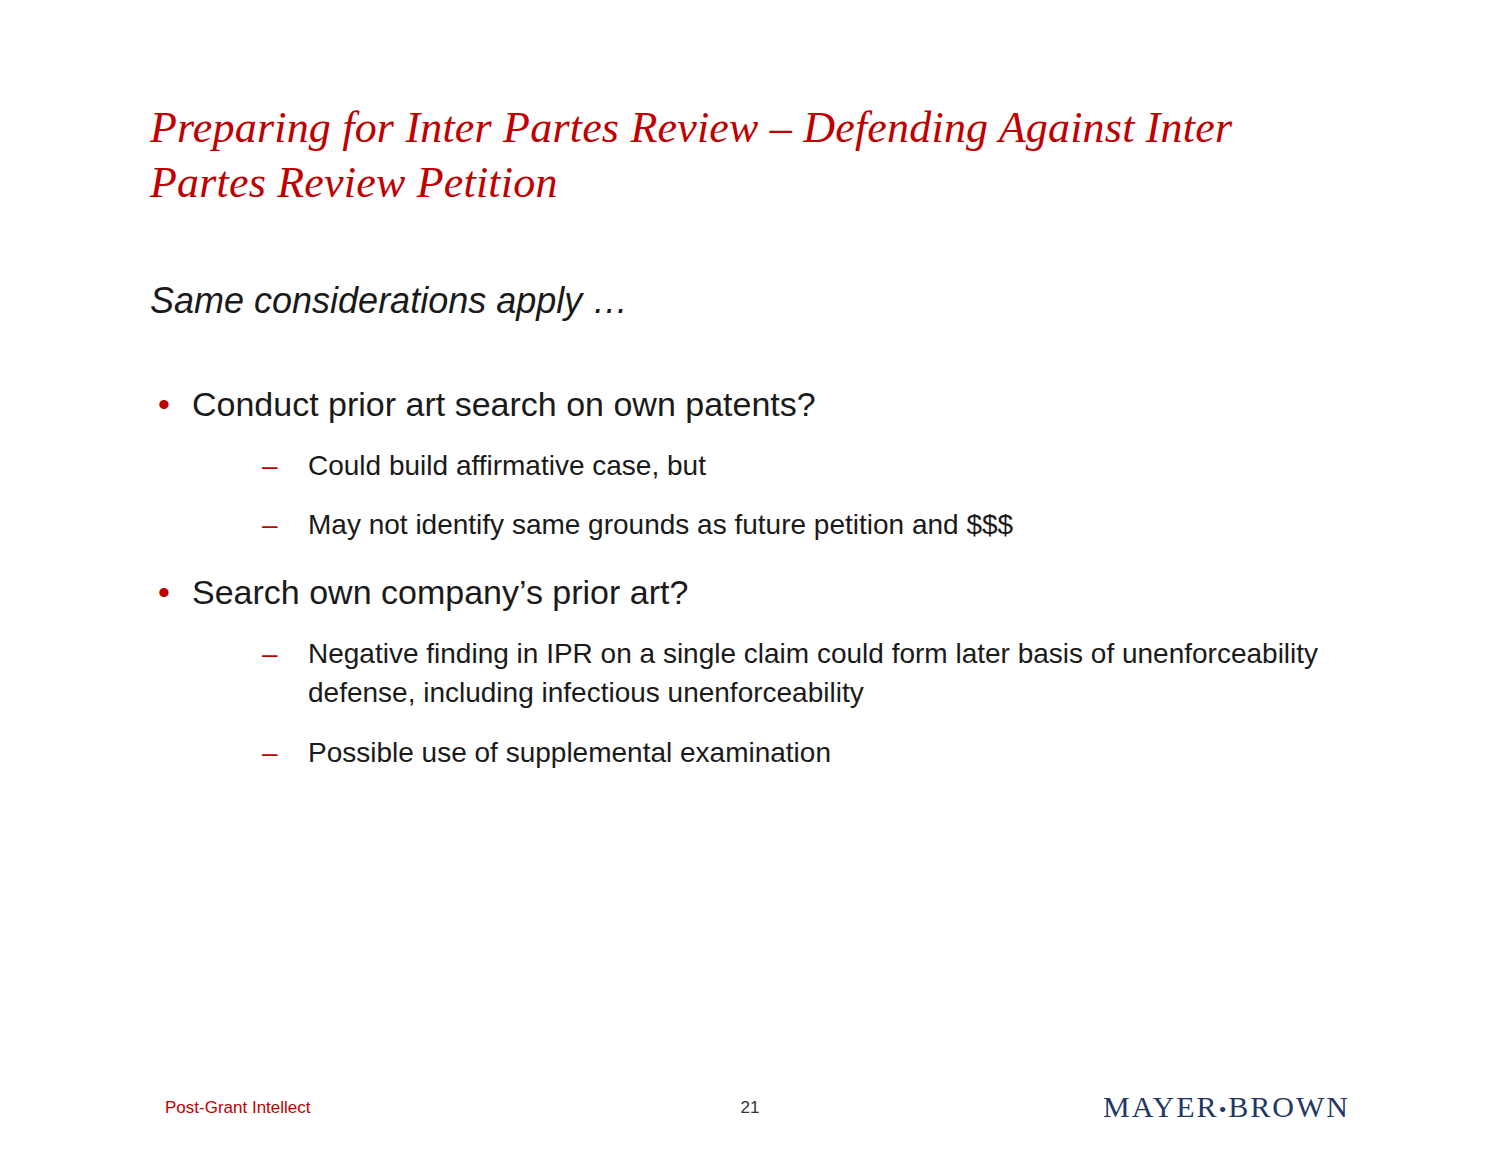Preparing for Inter Partes Review – Defending Against Inter Partes Review Petition
Same considerations apply …
Conduct prior art search on own patents?
Could build affirmative case, but
May not identify same grounds as future petition and $$$
Search own company’s prior art?
Negative finding in IPR on a single claim could form later basis of unenforceability defense, including infectious unenforceability
Possible use of supplemental examination
Post-Grant Intellect
21
MAYER•BROWN